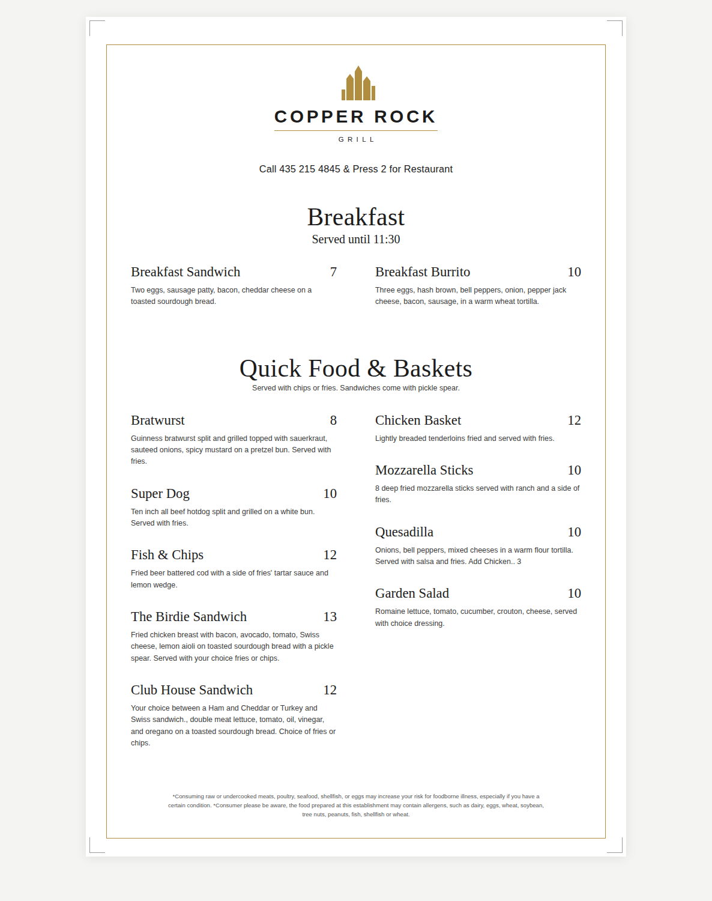COPPER ROCK
GRILL
Call 435 215 4845 & Press 2 for Restaurant
Breakfast
Served until 11:30
Breakfast Sandwich
7
Two eggs, sausage patty, bacon, cheddar cheese on a toasted sourdough bread.
Breakfast Burrito
10
Three eggs, hash brown, bell peppers, onion, pepper jack cheese, bacon, sausage, in a warm wheat tortilla.
Quick Food & Baskets
Served with chips or fries. Sandwiches come with pickle spear.
Bratwurst
8
Guinness bratwurst split and grilled topped with sauerkraut, sauteed onions, spicy mustard on a pretzel bun. Served with fries.
Super Dog
10
Ten inch all beef hotdog split and grilled on a white bun. Served with fries.
Fish & Chips
12
Fried beer battered cod with a side of fries' tartar sauce and lemon wedge.
The Birdie Sandwich
13
Fried chicken breast with bacon, avocado, tomato, Swiss cheese, lemon aioli on toasted sourdough bread with a pickle spear. Served with your choice fries or chips.
Club House Sandwich
12
Your choice between a Ham and Cheddar or Turkey and Swiss sandwich., double meat lettuce, tomato, oil, vinegar, and oregano on a toasted sourdough bread. Choice of fries or chips.
Chicken Basket
12
Lightly breaded tenderloins fried and served with fries.
Mozzarella Sticks
10
8 deep fried mozzarella sticks served with ranch and a side of fries.
Quesadilla
10
Onions, bell peppers, mixed cheeses in a warm flour tortilla. Served with salsa and fries. Add Chicken.. 3
Garden Salad
10
Romaine lettuce, tomato, cucumber, crouton, cheese, served with choice dressing.
*Consuming raw or undercooked meats, poultry, seafood, shellfish, or eggs may increase your risk for foodborne illness, especially if you have a certain condition. *Consumer please be aware, the food prepared at this establishment may contain allergens, such as dairy, eggs, wheat, soybean, tree nuts, peanuts, fish, shellfish or wheat.